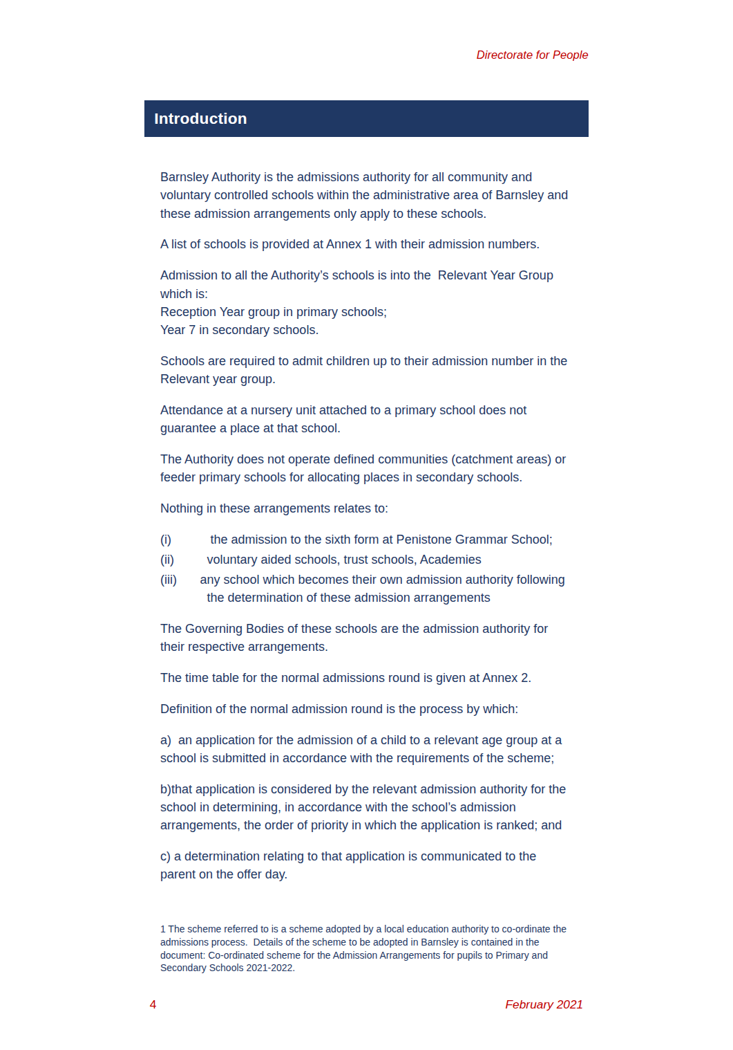Directorate for People
Introduction
Barnsley Authority is the admissions authority for all community and voluntary controlled schools within the administrative area of Barnsley and these admission arrangements only apply to these schools.
A list of schools is provided at Annex 1 with their admission numbers.
Admission to all the Authority’s schools is into the Relevant Year Group which is:
Reception Year group in primary schools;
Year 7 in secondary schools.
Schools are required to admit children up to their admission number in the Relevant year group.
Attendance at a nursery unit attached to a primary school does not guarantee a place at that school.
The Authority does not operate defined communities (catchment areas) or feeder primary schools for allocating places in secondary schools.
Nothing in these arrangements relates to:
(i) the admission to the sixth form at Penistone Grammar School;
(ii) voluntary aided schools, trust schools, Academies
(iii) any school which becomes their own admission authority following
the determination of these admission arrangements
The Governing Bodies of these schools are the admission authority for their respective arrangements.
The time table for the normal admissions round is given at Annex 2.
Definition of the normal admission round is the process by which:
a) an application for the admission of a child to a relevant age group at a school is submitted in accordance with the requirements of the scheme;
b)that application is considered by the relevant admission authority for the school in determining, in accordance with the school’s admission arrangements, the order of priority in which the application is ranked; and
c) a determination relating to that application is communicated to the parent on the offer day.
1 The scheme referred to is a scheme adopted by a local education authority to co-ordinate the admissions process. Details of the scheme to be adopted in Barnsley is contained in the document: Co-ordinated scheme for the Admission Arrangements for pupils to Primary and Secondary Schools 2021-2022.
4
February 2021